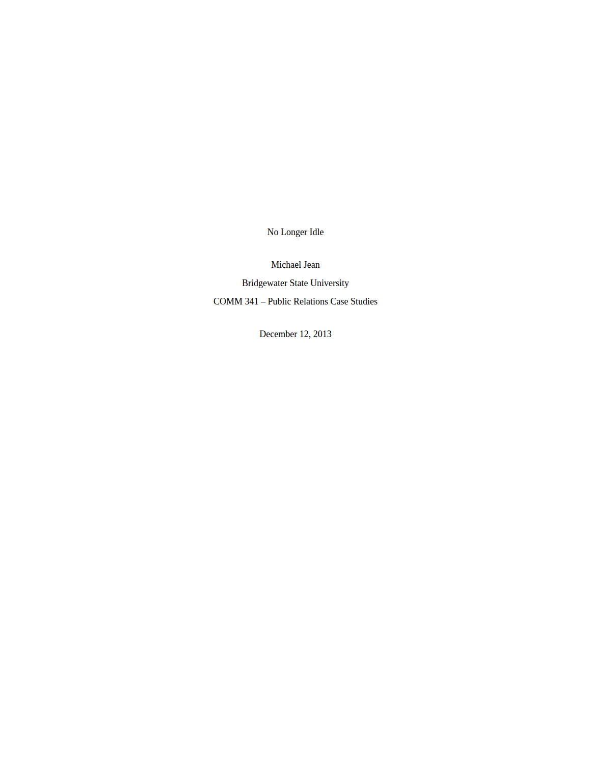No Longer Idle
Michael Jean
Bridgewater State University
COMM 341 – Public Relations Case Studies
December 12, 2013